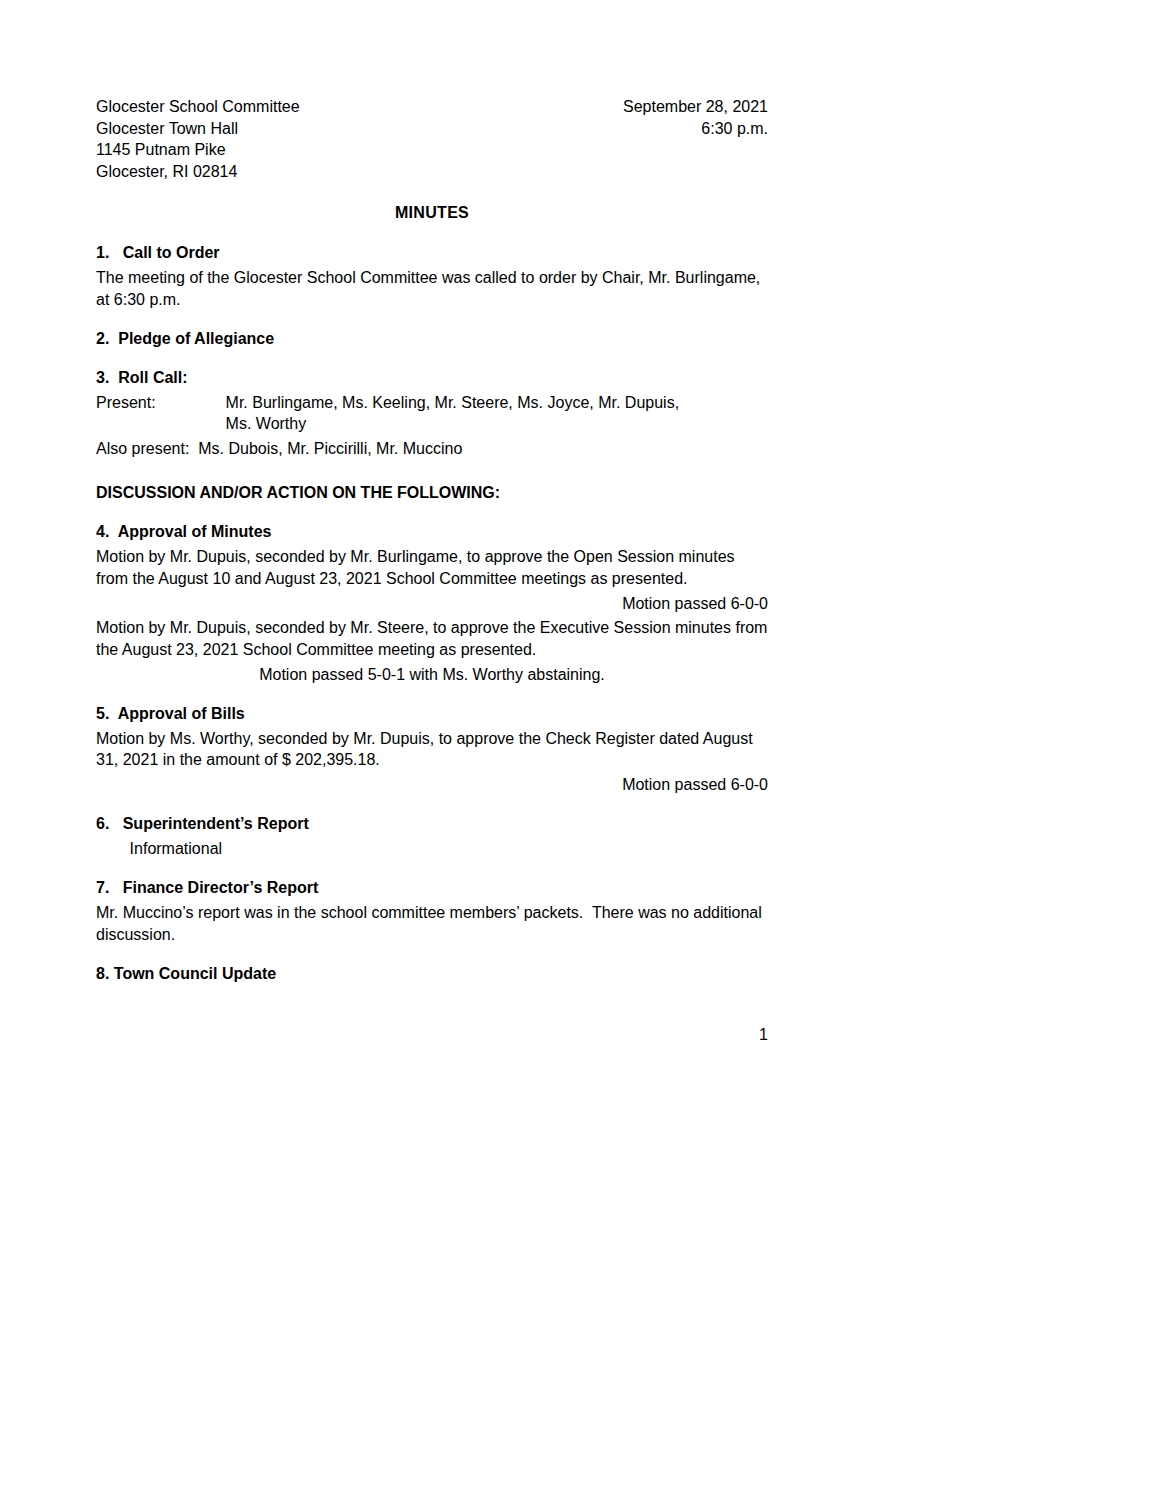Glocester School Committee September 28, 2021
Glocester Town Hall 6:30 p.m.
1145 Putnam Pike
Glocester, RI 02814
MINUTES
1. Call to Order
The meeting of the Glocester School Committee was called to order by Chair, Mr. Burlingame, at 6:30 p.m.
2. Pledge of Allegiance
3. Roll Call:
Present: Mr. Burlingame, Ms. Keeling, Mr. Steere, Ms. Joyce, Mr. Dupuis,
Ms. Worthy
Also present: Ms. Dubois, Mr. Piccirilli, Mr. Muccino
DISCUSSION AND/OR ACTION ON THE FOLLOWING:
4. Approval of Minutes
Motion by Mr. Dupuis, seconded by Mr. Burlingame, to approve the Open Session minutes from the August 10 and August 23, 2021 School Committee meetings as presented.
Motion passed 6-0-0
Motion by Mr. Dupuis, seconded by Mr. Steere, to approve the Executive Session minutes from the August 23, 2021 School Committee meeting as presented.
Motion passed 5-0-1 with Ms. Worthy abstaining.
5. Approval of Bills
Motion by Ms. Worthy, seconded by Mr. Dupuis, to approve the Check Register dated August 31, 2021 in the amount of $ 202,395.18.
Motion passed 6-0-0
6. Superintendent’s Report
Informational
7. Finance Director’s Report
Mr. Muccino’s report was in the school committee members’ packets. There was no additional discussion.
8. Town Council Update
1